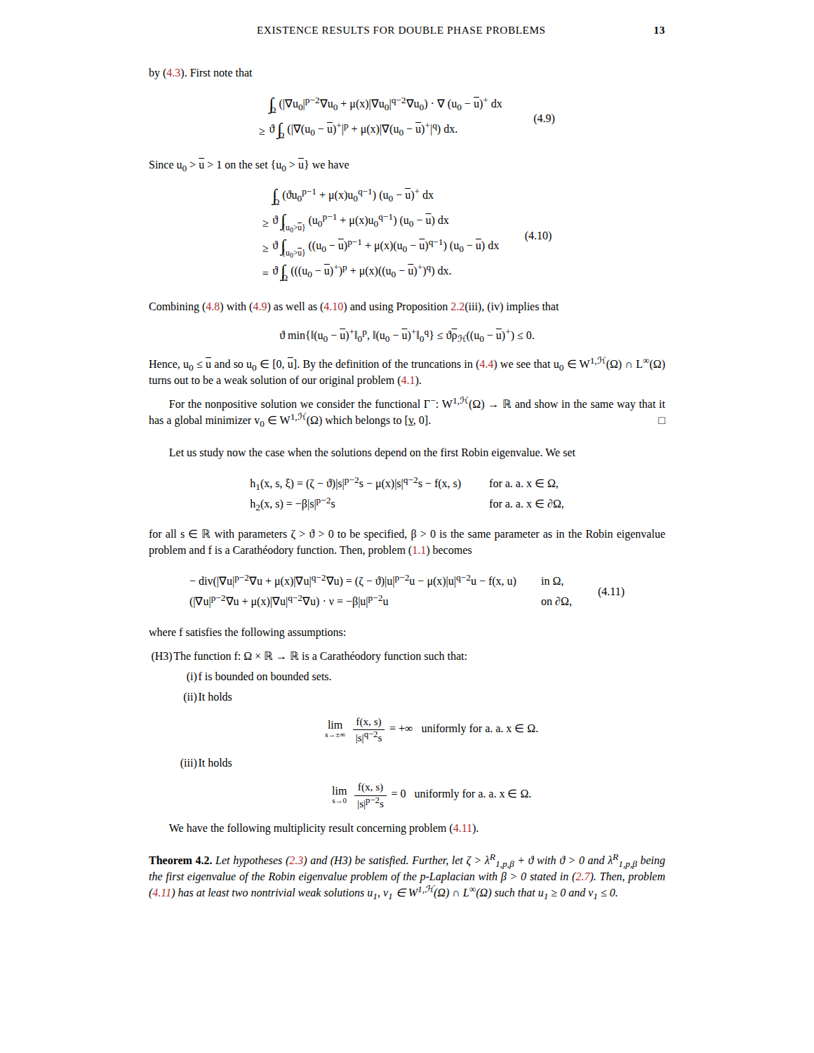EXISTENCE RESULTS FOR DOUBLE PHASE PROBLEMS 13
by (4.3). First note that
∫Ω (|∇u0|p−2∇u0 + μ(x)|∇u0|q−2∇u0) · ∇ (u0 − u)+ dx
≥ ϑ ∫Ω (|∇(u0 − u)+|p + μ(x)|∇(u0 − u)+|q) dx.
(4.9)
Since u0 > u > 1 on the set {u0 > u} we have
∫Ω (ϑu0p−1 + μ(x)u0q−1) (u0 − u)+ dx
≥ ϑ ∫{u0>u} (u0p−1 + μ(x)u0q−1) (u0 − u) dx
≥ ϑ ∫{u0>u} ((u0 − u)p−1 + μ(x)(u0 − u)q−1) (u0 − u) dx
= ϑ ∫Ω (((u0 − u)+)p + μ(x)((u0 − u)+)q) dx.
(4.10)
Combining (4.8) with (4.9) as well as (4.10) and using Proposition 2.2(iii), (iv) implies that
ϑ min{‖(u0 − u)+‖0p, ‖(u0 − u)+‖0q} ≤ ϑρℋ((u0 − u)+) ≤ 0.
Hence, u0 ≤ u and so u0 ∈ [0, u]. By the definition of the truncations in (4.4) we see that u0 ∈ W1,ℋ(Ω) ∩ L∞(Ω) turns out to be a weak solution of our original problem (4.1).
For the nonpositive solution we consider the functional Γ−: W1,ℋ(Ω) → ℝ and show in the same way that it has a global minimizer v0 ∈ W1,ℋ(Ω) which belongs to [v, 0]. □
Let us study now the case when the solutions depend on the first Robin eigenvalue. We set
h1(x, s, ξ) = (ζ − ϑ)|s|p−2s − μ(x)|s|q−2s − f(x, s) for a. a. x ∈ Ω,
h2(x, s) = −β|s|p−2s for a. a. x ∈ ∂Ω,
for all s ∈ ℝ with parameters ζ > ϑ > 0 to be specified, β > 0 is the same parameter as in the Robin eigenvalue problem and f is a Carathéodory function. Then, problem (1.1) becomes
− div(|∇u|p−2∇u + μ(x)|∇u|q−2∇u) = (ζ − ϑ)|u|p−2u − μ(x)|u|q−2u − f(x, u) in Ω,
(|∇u|p−2∇u + μ(x)|∇u|q−2∇u) · ν = −β|u|p−2u on ∂Ω,
(4.11)
where f satisfies the following assumptions:
(H3) The function f: Ω × ℝ → ℝ is a Carathéodory function such that:
(i) f is bounded on bounded sets.
(ii) It holds
lim s→±∞ f(x, s)|s|q−2s = +∞ uniformly for a. a. x ∈ Ω.
(iii) It holds
lim s→0 f(x, s)|s|p−2s = 0 uniformly for a. a. x ∈ Ω.
We have the following multiplicity result concerning problem (4.11).
Theorem 4.2. Let hypotheses (2.3) and (H3) be satisfied. Further, let ζ > λR1,p,β + ϑ with ϑ > 0 and λR1,p,β being the first eigenvalue of the Robin eigenvalue problem of the p-Laplacian with β > 0 stated in (2.7). Then, problem (4.11) has at least two nontrivial weak solutions u1, v1 ∈ W1,ℋ(Ω) ∩ L∞(Ω) such that u1 ≥ 0 and v1 ≤ 0.